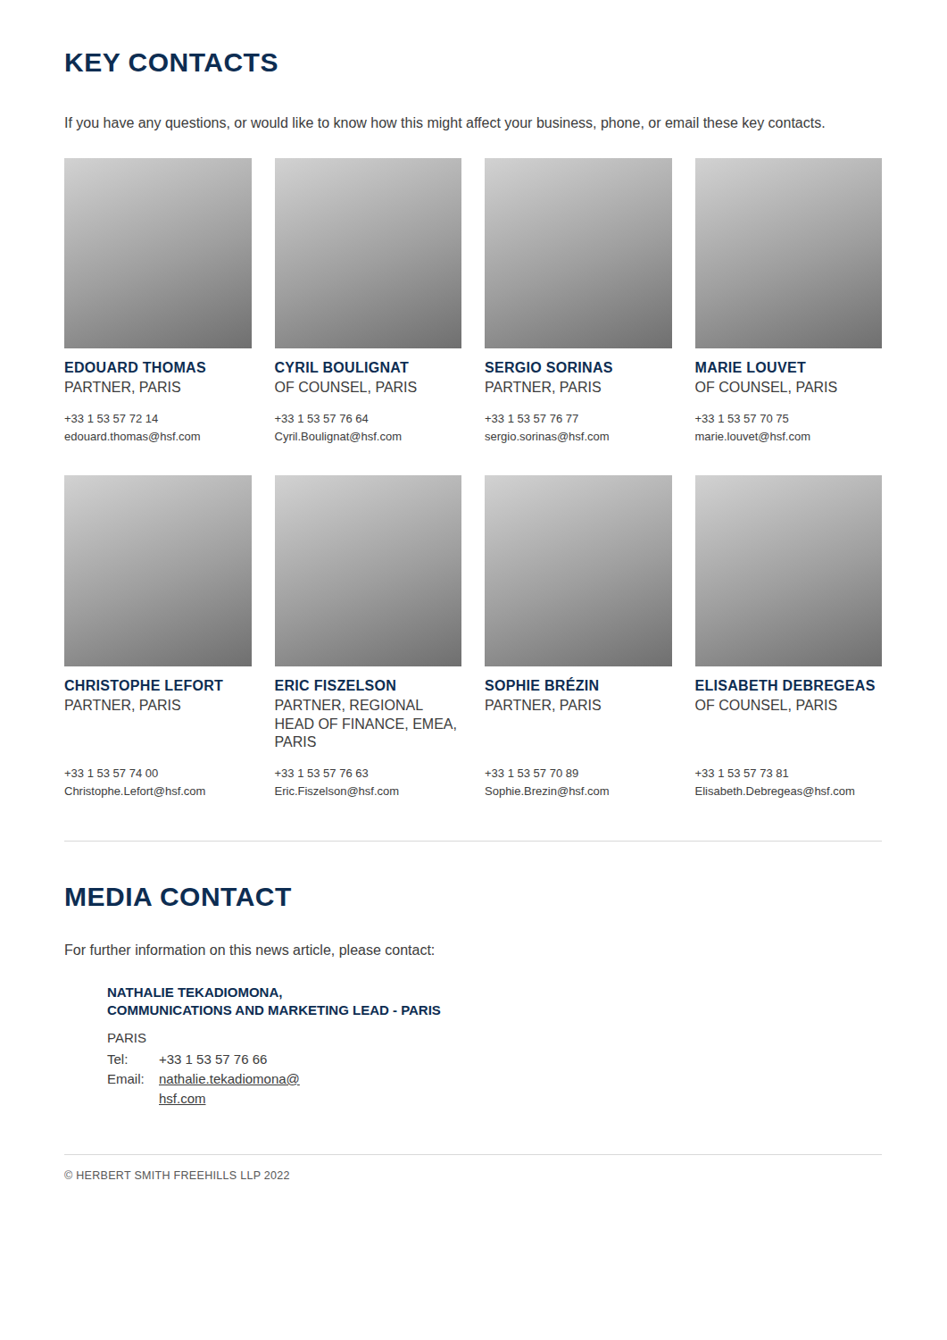KEY CONTACTS
If you have any questions, or would like to know how this might affect your business, phone, or email these key contacts.
Edouard Thomas
Partner, Paris
+33 1 53 57 72 14
edouard.thomas@hsf.com
Cyril Boulignat
Of Counsel, Paris
+33 1 53 57 76 64
Cyril.Boulignat@hsf.com
Sergio Sorinas
Partner, Paris
+33 1 53 57 76 77
sergio.sorinas@hsf.com
Marie Louvet
Of Counsel, Paris
+33 1 53 57 70 75
marie.louvet@hsf.com
Christophe Lefort
Partner, Paris
+33 1 53 57 74 00
Christophe.Lefort@hsf.com
Eric Fiszelson
Partner, Regional Head of Finance, EMEA, Paris
+33 1 53 57 76 63
Eric.Fiszelson@hsf.com
Sophie Brézin
Partner, Paris
+33 1 53 57 70 89
Sophie.Brezin@hsf.com
Elisabeth Debregeas
Of Counsel, Paris
+33 1 53 57 73 81
Elisabeth.Debregeas@hsf.com
MEDIA CONTACT
For further information on this news article, please contact:
Nathalie Tekadiomona,
Communications and Marketing Lead - Paris
Paris
| Tel: | +33 1 53 57 76 66 |
| Email: | nathalie.tekadiomona@ hsf.com |
© Herbert Smith Freehills LLP 2022